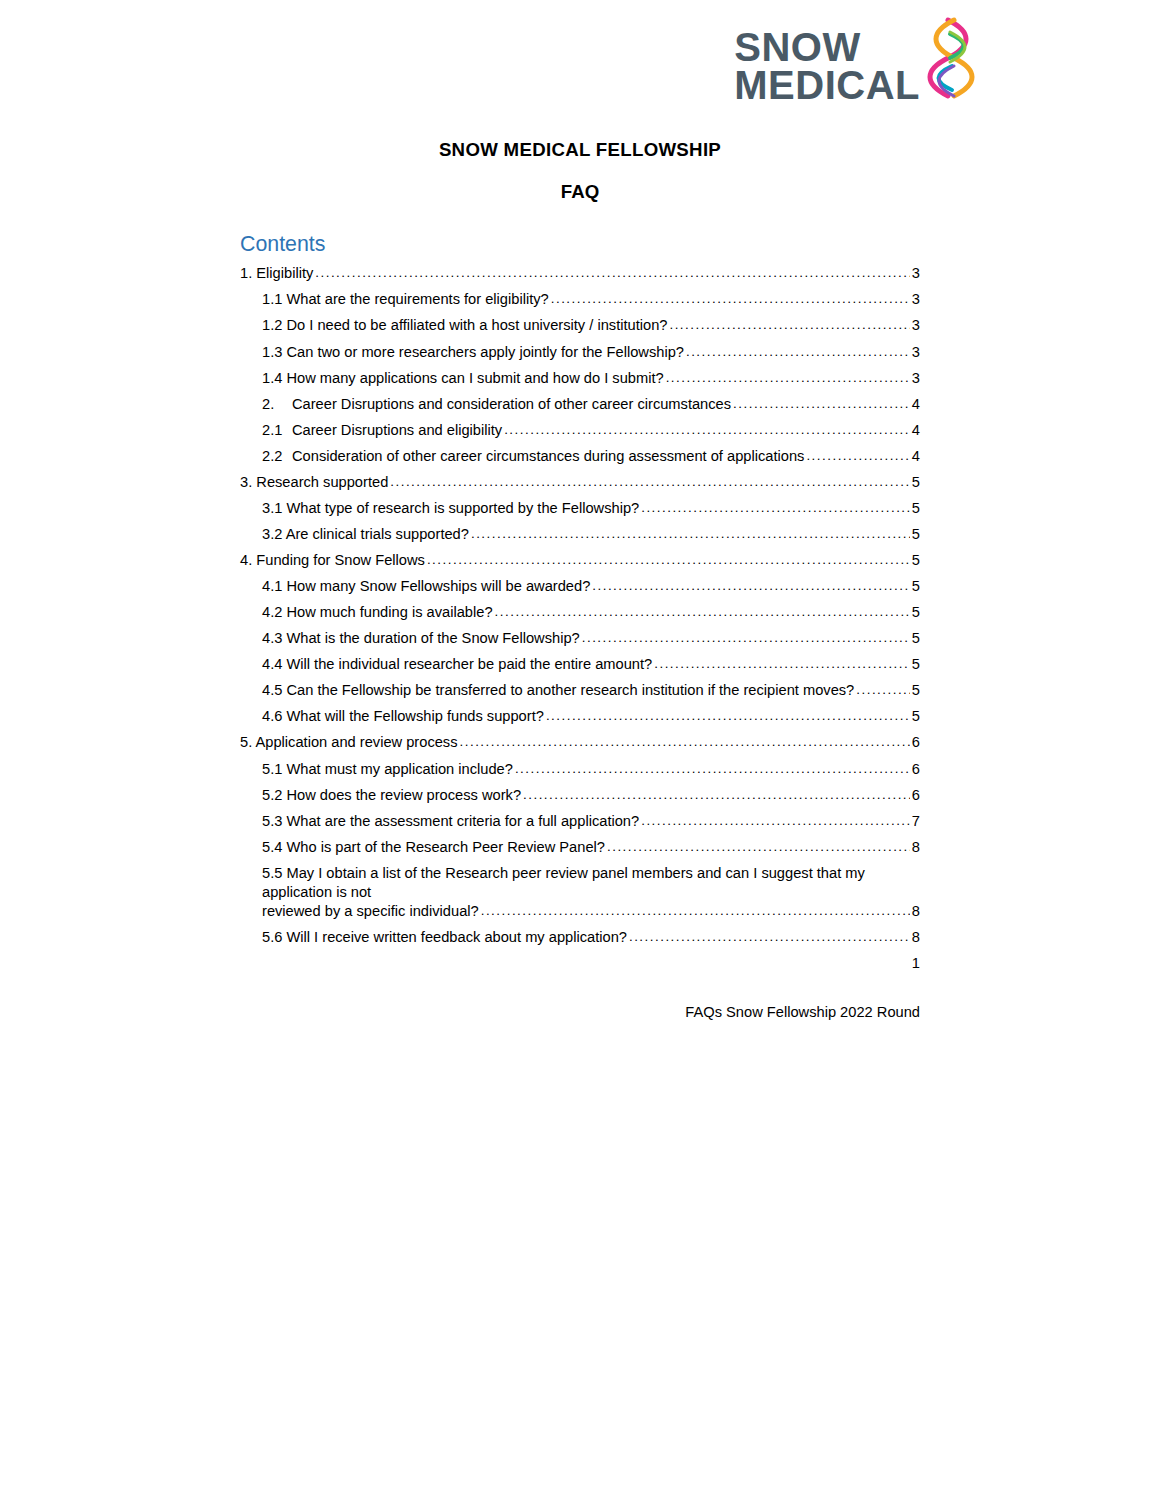SNOW MEDICAL
SNOW MEDICAL FELLOWSHIP
FAQ
Contents
1. Eligibility .................................................................................................................................................. 3
1.1 What are the requirements for eligibility? ............................................................................................. 3
1.2 Do I need to be affiliated with a host university / institution? ................................................................. 3
1.3 Can two or more researchers apply jointly for the Fellowship? ................................................................ 3
1.4 How many applications can I submit and how do I submit? ................................................................... 3
2. Career Disruptions and consideration of other career circumstances ..................................................... 4
2.1 Career Disruptions and eligibility ............................................................................................................. 4
2.2 Consideration of other career circumstances during assessment of applications .............................................. 4
3. Research supported ....................................................................................................................................... 5
3.1 What type of research is supported by the Fellowship? ........................................................................... 5
3.2 Are clinical trials supported? ............................................................................................................. 5
4. Funding for Snow Fellows ................................................................................................................................. 5
4.1 How many Snow Fellowships will be awarded? ......................................................................................... 5
4.2 How much funding is available? ......................................................................................................... 5
4.3 What is the duration of the Snow Fellowship? .......................................................................................... 5
4.4 Will the individual researcher be paid the entire amount? ....................................................................... 5
4.5 Can the Fellowship be transferred to another research institution if the recipient moves? ..................................... 5
4.6 What will the Fellowship funds support? .............................................................................................. 5
5. Application and review process ....................................................................................................................... 6
5.1 What must my application include? ..................................................................................................... 6
5.2 How does the review process work? .................................................................................................... 6
5.3 What are the assessment criteria for a full application? .......................................................................... 7
5.4 Who is part of the Research Peer Review Panel? ....................................................................................... 8
5.5 May I obtain a list of the Research peer review panel members and can I suggest that my application is not reviewed by a specific individual? ............................................................................................................. 8
5.6 Will I receive written feedback about my application? .............................................................................. 8
1
FAQs Snow Fellowship 2022 Round